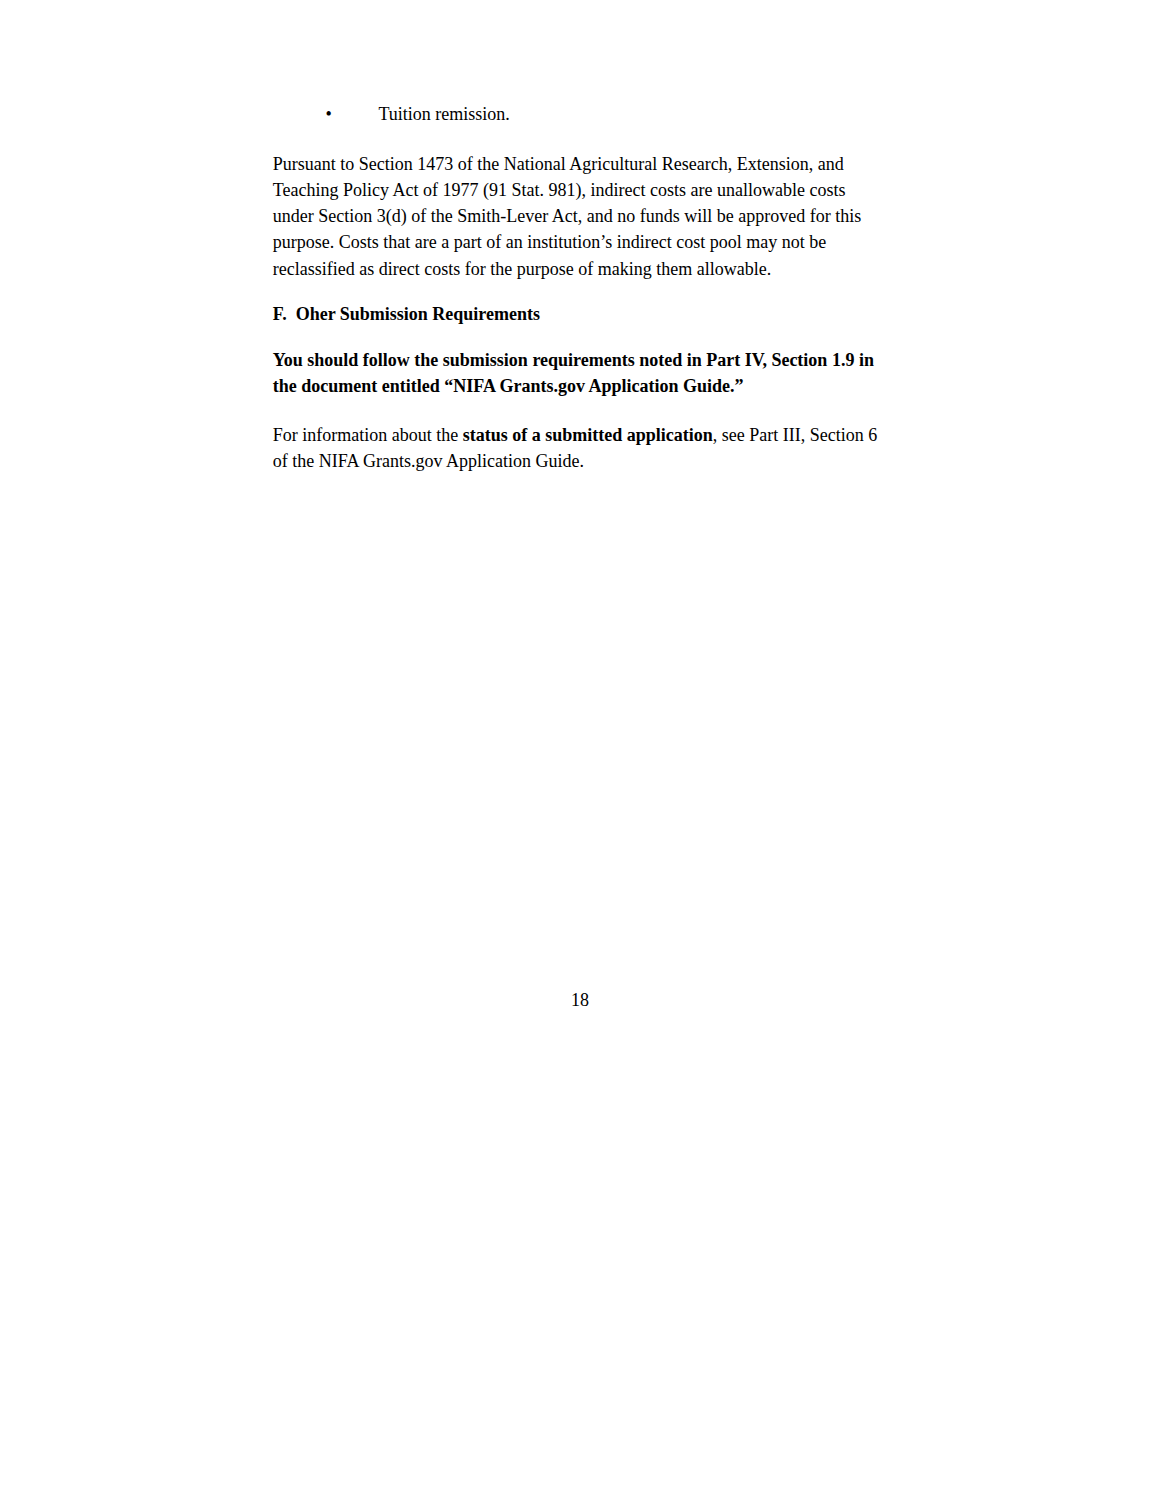• Tuition remission.
Pursuant to Section 1473 of the National Agricultural Research, Extension, and Teaching Policy Act of 1977 (91 Stat. 981), indirect costs are unallowable costs under Section 3(d) of the Smith-Lever Act, and no funds will be approved for this purpose. Costs that are a part of an institution’s indirect cost pool may not be reclassified as direct costs for the purpose of making them allowable.
F. Oher Submission Requirements
You should follow the submission requirements noted in Part IV, Section 1.9 in the document entitled “NIFA Grants.gov Application Guide.”
For information about the status of a submitted application, see Part III, Section 6 of the NIFA Grants.gov Application Guide.
18